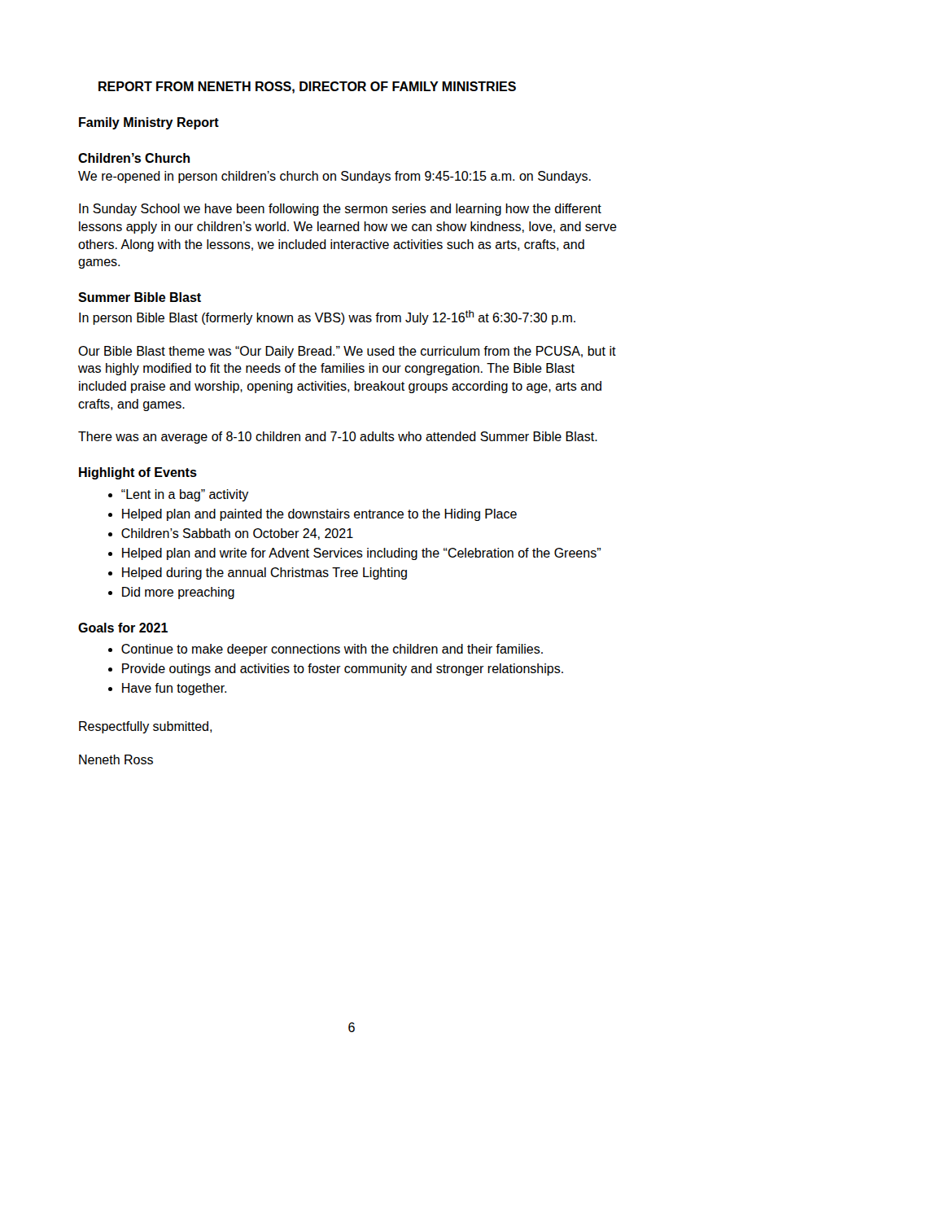REPORT FROM NENETH ROSS, DIRECTOR OF FAMILY MINISTRIES
Family Ministry Report
Children’s Church
We re-opened in person children’s church on Sundays from 9:45-10:15 a.m. on Sundays.
In Sunday School we have been following the sermon series and learning how the different lessons apply in our children’s world. We learned how we can show kindness, love, and serve others. Along with the lessons, we included interactive activities such as arts, crafts, and games.
Summer Bible Blast
In person Bible Blast (formerly known as VBS) was from July 12-16th at 6:30-7:30 p.m.
Our Bible Blast theme was “Our Daily Bread.” We used the curriculum from the PCUSA, but it was highly modified to fit the needs of the families in our congregation. The Bible Blast included praise and worship, opening activities, breakout groups according to age, arts and crafts, and games.
There was an average of 8-10 children and 7-10 adults who attended Summer Bible Blast.
Highlight of Events
“Lent in a bag” activity
Helped plan and painted the downstairs entrance to the Hiding Place
Children’s Sabbath on October 24, 2021
Helped plan and write for Advent Services including the “Celebration of the Greens”
Helped during the annual Christmas Tree Lighting
Did more preaching
Goals for 2021
Continue to make deeper connections with the children and their families.
Provide outings and activities to foster community and stronger relationships.
Have fun together.
Respectfully submitted,
Neneth Ross
6